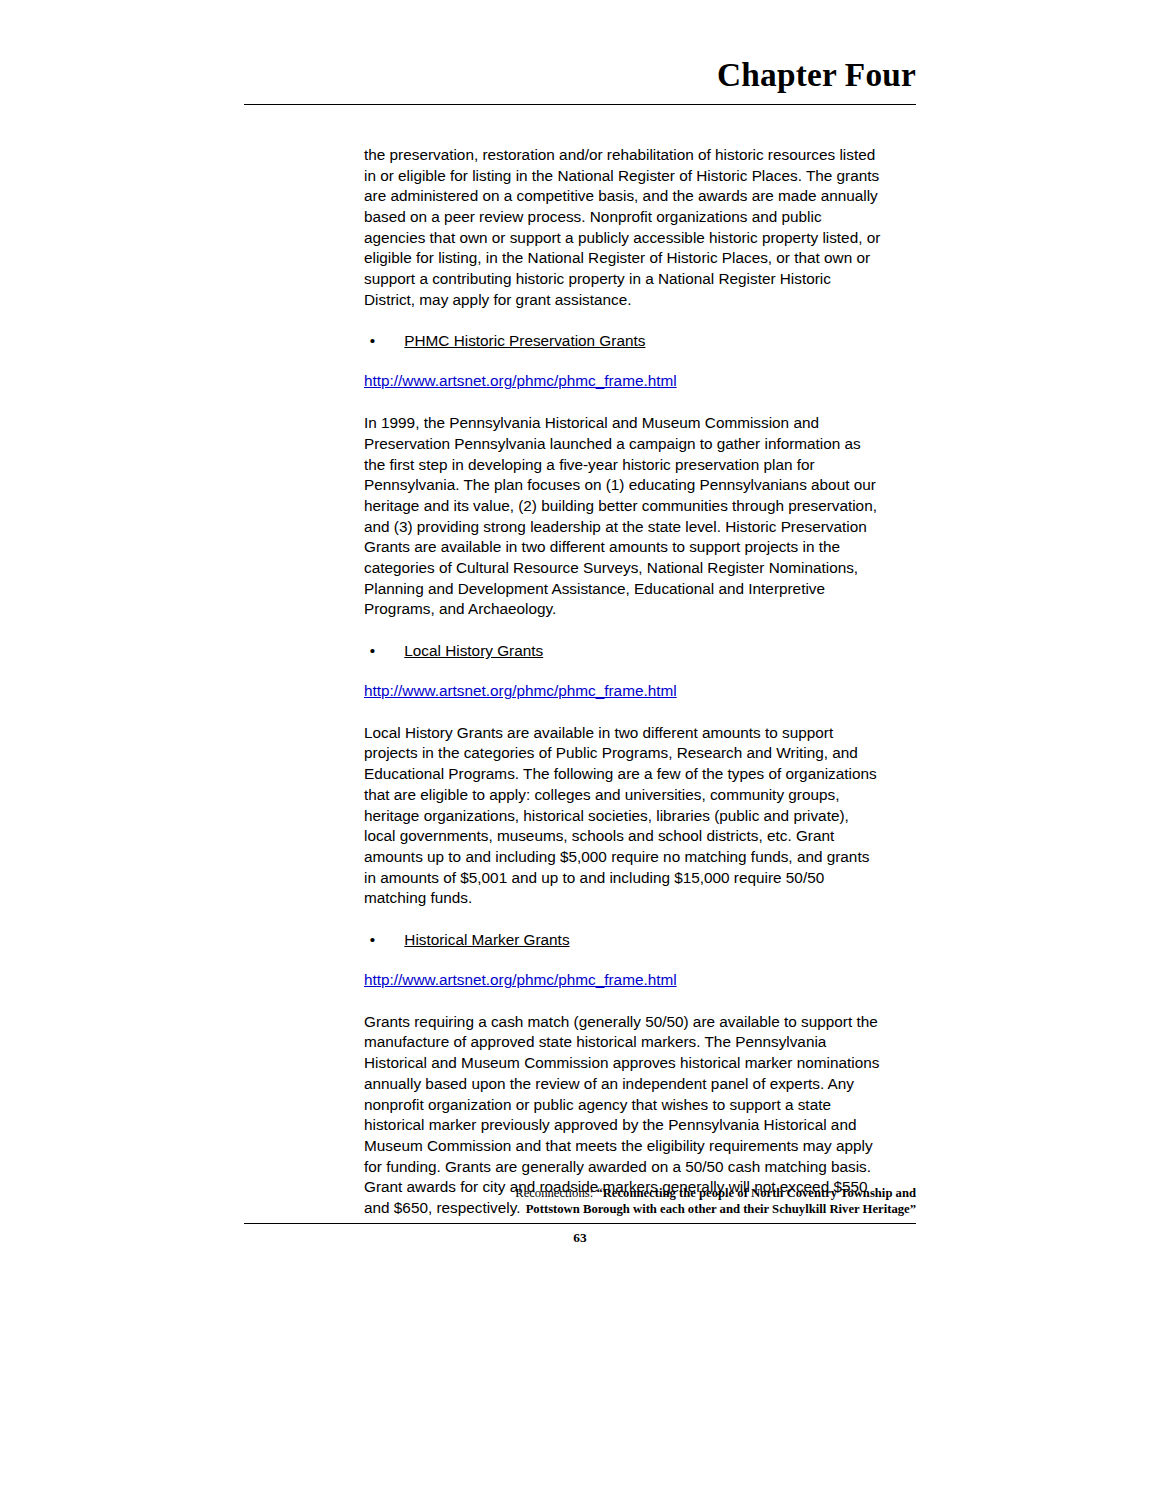Chapter Four
the preservation, restoration and/or rehabilitation of historic resources listed in or eligible for listing in the National Register of Historic Places. The grants are administered on a competitive basis, and the awards are made annually based on a peer review process. Nonprofit organizations and public agencies that own or support a publicly accessible historic property listed, or eligible for listing, in the National Register of Historic Places, or that own or support a contributing historic property in a National Register Historic District, may apply for grant assistance.
PHMC Historic Preservation Grants
http://www.artsnet.org/phmc/phmc_frame.html
In 1999, the Pennsylvania Historical and Museum Commission and Preservation Pennsylvania launched a campaign to gather information as the first step in developing a five-year historic preservation plan for Pennsylvania. The plan focuses on (1) educating Pennsylvanians about our heritage and its value, (2) building better communities through preservation, and (3) providing strong leadership at the state level. Historic Preservation Grants are available in two different amounts to support projects in the categories of Cultural Resource Surveys, National Register Nominations, Planning and Development Assistance, Educational and Interpretive Programs, and Archaeology.
Local History Grants
http://www.artsnet.org/phmc/phmc_frame.html
Local History Grants are available in two different amounts to support projects in the categories of Public Programs, Research and Writing, and Educational Programs. The following are a few of the types of organizations that are eligible to apply: colleges and universities, community groups, heritage organizations, historical societies, libraries (public and private), local governments, museums, schools and school districts, etc. Grant amounts up to and including $5,000 require no matching funds, and grants in amounts of $5,001 and up to and including $15,000 require 50/50 matching funds.
Historical Marker Grants
http://www.artsnet.org/phmc/phmc_frame.html
Grants requiring a cash match (generally 50/50) are available to support the manufacture of approved state historical markers. The Pennsylvania Historical and Museum Commission approves historical marker nominations annually based upon the review of an independent panel of experts. Any nonprofit organization or public agency that wishes to support a state historical marker previously approved by the Pennsylvania Historical and Museum Commission and that meets the eligibility requirements may apply for funding. Grants are generally awarded on a 50/50 cash matching basis. Grant awards for city and roadside markers generally will not exceed $550 and $650, respectively.
Reconnections: “Reconnecting the people of North Coventry Township and
Pottstown Borough with each other and their Schuylkill River Heritage”
63